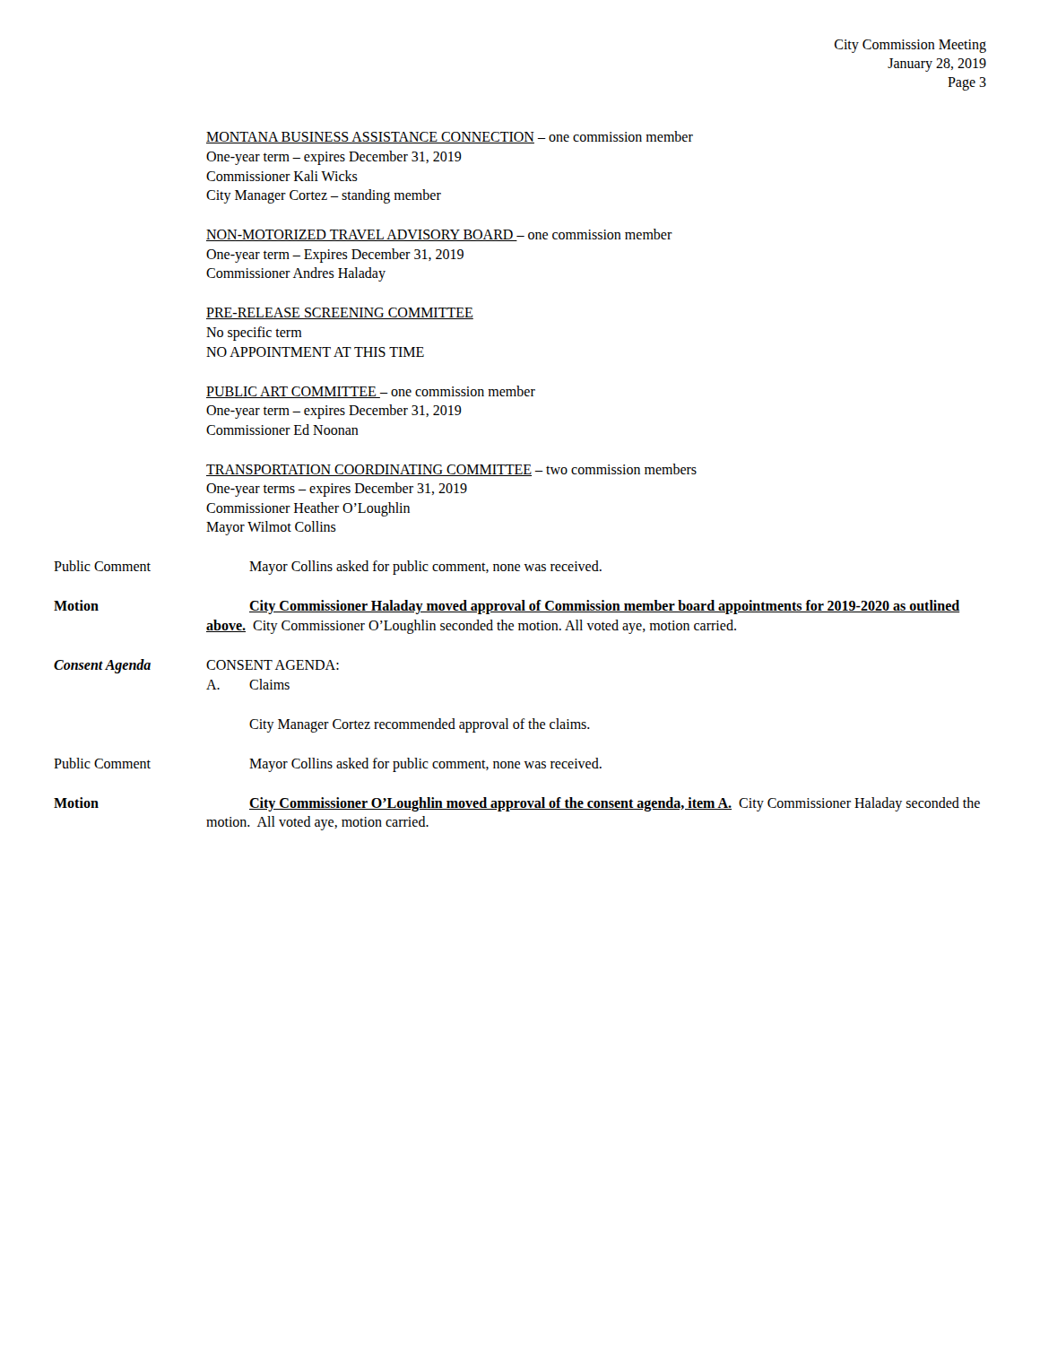City Commission Meeting
January 28, 2019
Page 3
MONTANA BUSINESS ASSISTANCE CONNECTION – one commission member
One-year term – expires December 31, 2019
Commissioner Kali Wicks
City Manager Cortez – standing member
NON-MOTORIZED TRAVEL ADVISORY BOARD – one commission member
One-year term – Expires December 31, 2019
Commissioner Andres Haladay
PRE-RELEASE SCREENING COMMITTEE
No specific term
NO APPOINTMENT AT THIS TIME
PUBLIC ART COMMITTEE – one commission member
One-year term – expires December 31, 2019
Commissioner Ed Noonan
TRANSPORTATION COORDINATING COMMITTEE – two commission members
One-year terms – expires December 31, 2019
Commissioner Heather O’Loughlin
Mayor Wilmot Collins
Public Comment
Mayor Collins asked for public comment, none was received.
Motion
City Commissioner Haladay moved approval of Commission member board appointments for 2019-2020 as outlined above. City Commissioner O’Loughlin seconded the motion. All voted aye, motion carried.
Consent Agenda
CONSENT AGENDA:
A. Claims
City Manager Cortez recommended approval of the claims.
Public Comment
Mayor Collins asked for public comment, none was received.
Motion
City Commissioner O’Loughlin moved approval of the consent agenda, item A. City Commissioner Haladay seconded the motion. All voted aye, motion carried.